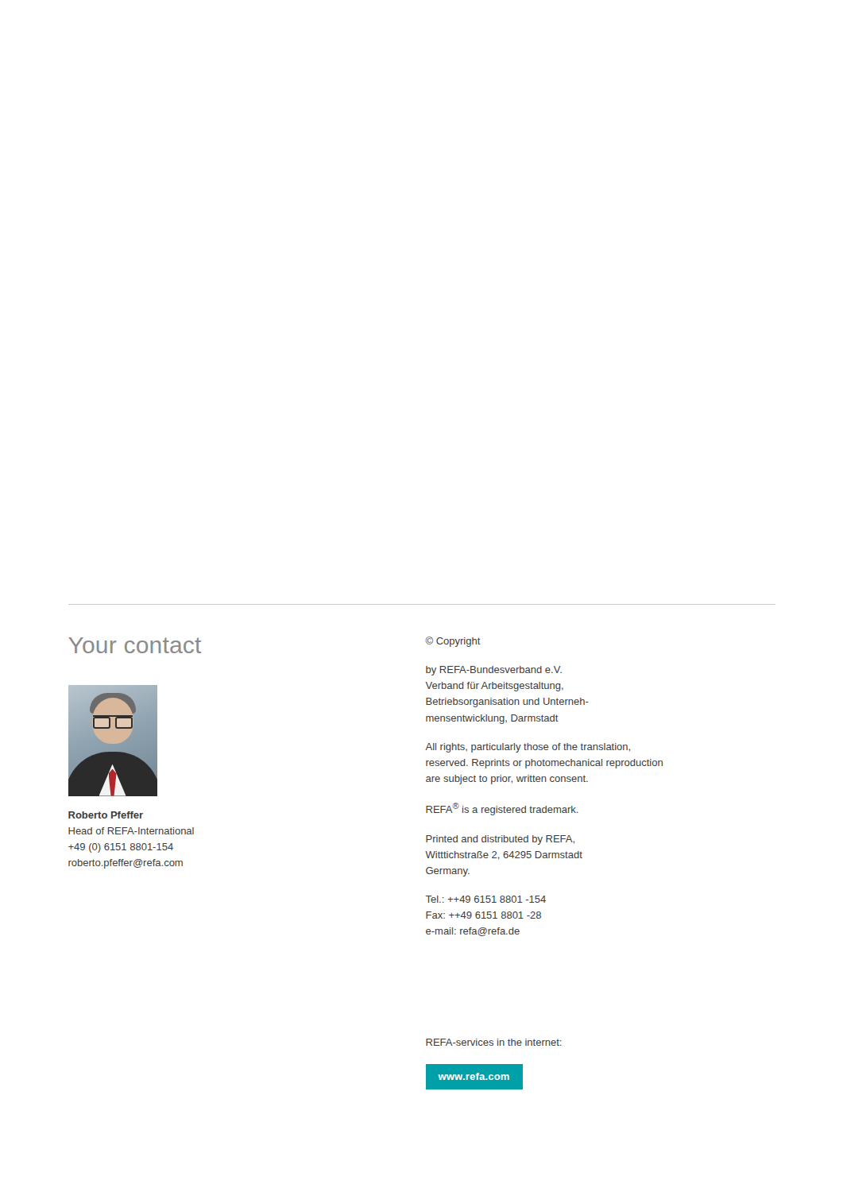Your contact
Roberto Pfeffer
Head of REFA-International
+49 (0) 6151 8801-154
roberto.pfeffer@refa.com
© Copyright
by REFA-Bundesverband e.V.
Verband für Arbeitsgestaltung,
Betriebsorganisation und Unterneh-
mensentwicklung, Darmstadt
All rights, particularly those of the translation, reserved. Reprints or photomechanical reproduction are subject to prior, written consent.
REFA® is a registered trademark.
Printed and distributed by REFA,
Witttichstraße 2, 64295 Darmstadt
Germany.
Tel.: ++49 6151 8801 -154
Fax: ++49 6151 8801 -28
e-mail: refa@refa.de
REFA-services in the internet:
www.refa.com